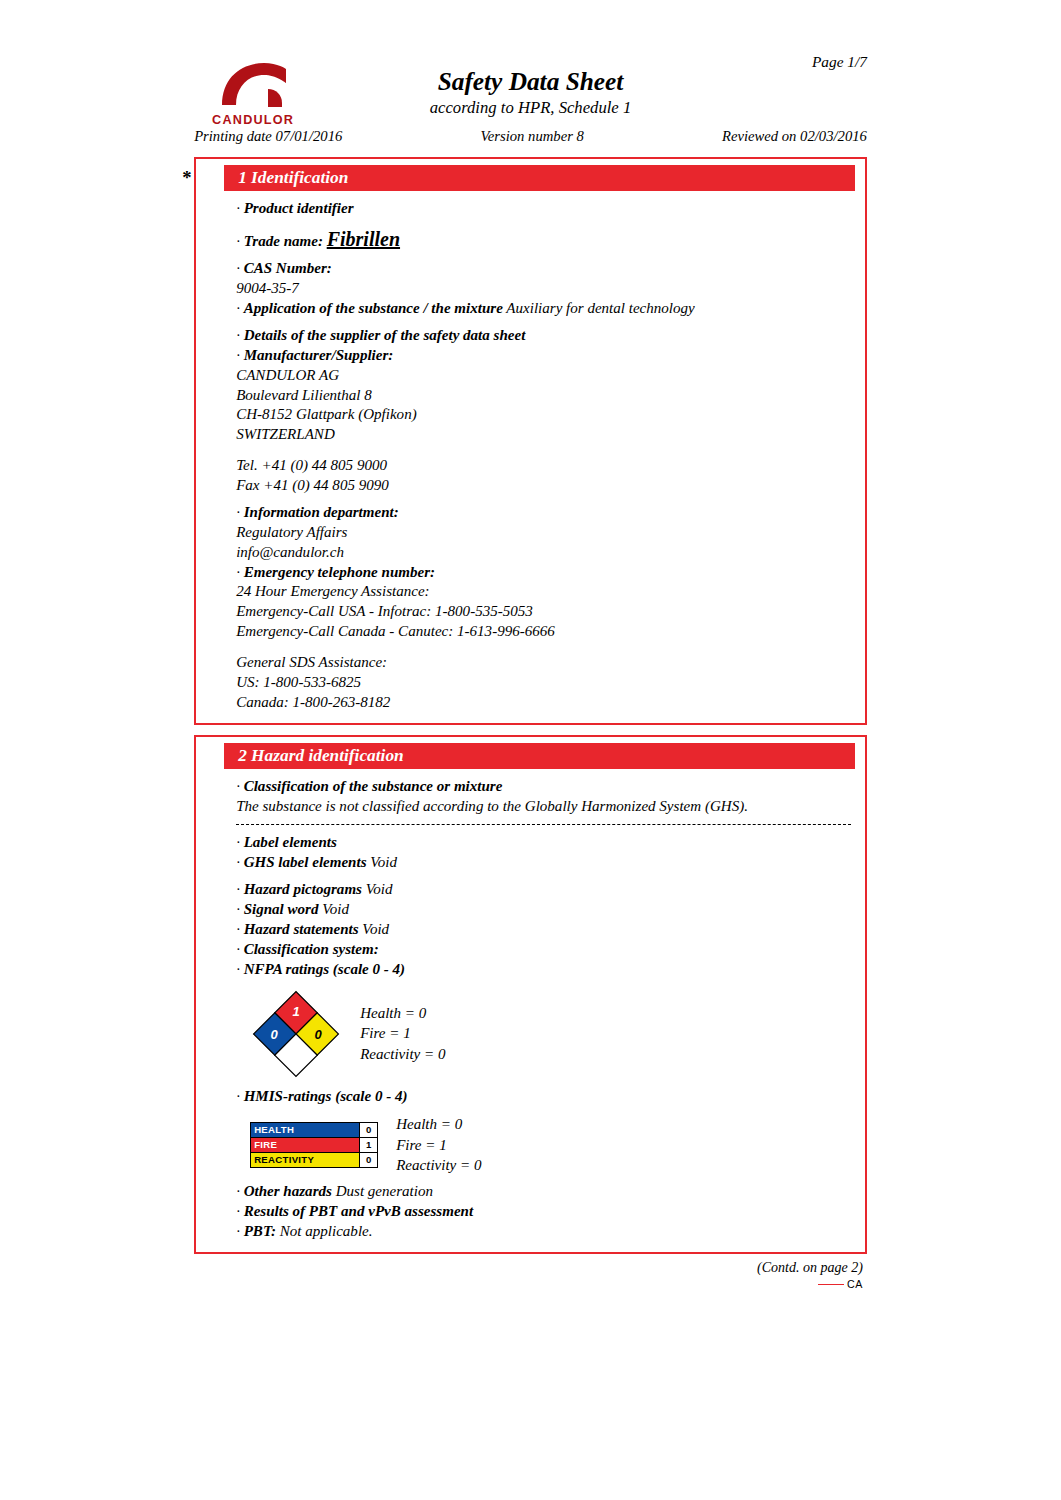Page 1/7
CANDULOR
Safety Data Sheet
according to HPR, Schedule 1
Printing date 07/01/2016 Version number 8 Reviewed on 02/03/2016
*
1 Identification
Product identifier
Trade name: Fibrillen
CAS Number:
9004-35-7
Application of the substance / the mixture Auxiliary for dental technology
Details of the supplier of the safety data sheet
Manufacturer/Supplier:
CANDULOR AG
Boulevard Lilienthal 8
CH-8152 Glattpark (Opfikon)
SWITZERLAND
Tel. +41 (0) 44 805 9000
Fax +41 (0) 44 805 9090
Information department:
Regulatory Affairs
info@candulor.ch
Emergency telephone number:
24 Hour Emergency Assistance:
Emergency-Call USA - Infotrac: 1-800-535-5053
Emergency-Call Canada - Canutec: 1-613-996-6666
General SDS Assistance:
US: 1-800-533-6825
Canada: 1-800-263-8182
2 Hazard identification
Classification of the substance or mixture
The substance is not classified according to the Globally Harmonized System (GHS).
Label elements
GHS label elements Void
Hazard pictograms Void
Signal word Void
Hazard statements Void
Classification system:
NFPA ratings (scale 0 - 4)
1 0 0
Health = 0
Fire = 1
Reactivity = 0
HMIS-ratings (scale 0 - 4)
| HEALTH | 0 |
| FIRE | 1 |
| REACTIVITY | 0 |
Health = 0
Fire = 1
Reactivity = 0
Other hazards Dust generation
Results of PBT and vPvB assessment
PBT: Not applicable.
(Contd. on page 2)
CA